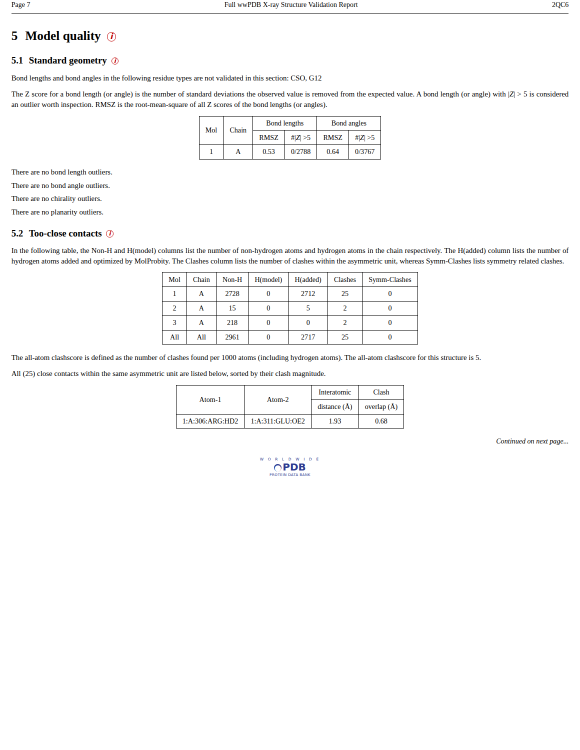Page 7
Full wwPDB X-ray Structure Validation Report
2QC6
5 Model quality i
5.1 Standard geometry i
Bond lengths and bond angles in the following residue types are not validated in this section: CSO, G12
The Z score for a bond length (or angle) is the number of standard deviations the observed value is removed from the expected value. A bond length (or angle) with |Z| > 5 is considered an outlier worth inspection. RMSZ is the root-mean-square of all Z scores of the bond lengths (or angles).
| Mol | Chain | Bond lengths | Bond angles |
| --- | --- | --- | --- |
| RMSZ | #/ Z / >5 | RMSZ | #/ Z / >5 |
| 1 | A | 0.53 | 0/2788 | 0.64 | 0/3767 |
There are no bond length outliers.
There are no bond angle outliers.
There are no chirality outliers.
There are no planarity outliers.
5.2 Too-close contacts i
In the following table, the Non-H and H(model) columns list the number of non-hydrogen atoms and hydrogen atoms in the chain respectively. The H(added) column lists the number of hydrogen atoms added and optimized by MolProbity. The Clashes column lists the number of clashes within the asymmetric unit, whereas Symm-Clashes lists symmetry related clashes.
| Mol | Chain | Non-H | H(model) | H(added) | Clashes | Symm-Clashes |
| --- | --- | --- | --- | --- | --- | --- |
| 1 | A | 2728 | 0 | 2712 | 25 | 0 |
| 2 | A | 15 | 0 | 5 | 2 | 0 |
| 3 | A | 218 | 0 | 0 | 2 | 0 |
| All | All | 2961 | 0 | 2717 | 25 | 0 |
The all-atom clashscore is defined as the number of clashes found per 1000 atoms (including hydrogen atoms). The all-atom clashscore for this structure is 5.
All (25) close contacts within the same asymmetric unit are listed below, sorted by their clash magnitude.
| Atom-1 | Atom-2 | Interatomic | Clash |
| --- | --- | --- | --- |
| distance (Å) | overlap (Å) |
| 1:A:306:ARG:HD2 | 1:A:311:GLU:OE2 | 1.93 | 0.68 |
Continued on next page...
W O R L D W I D E
●PDB
PROTEIN DATA BANK